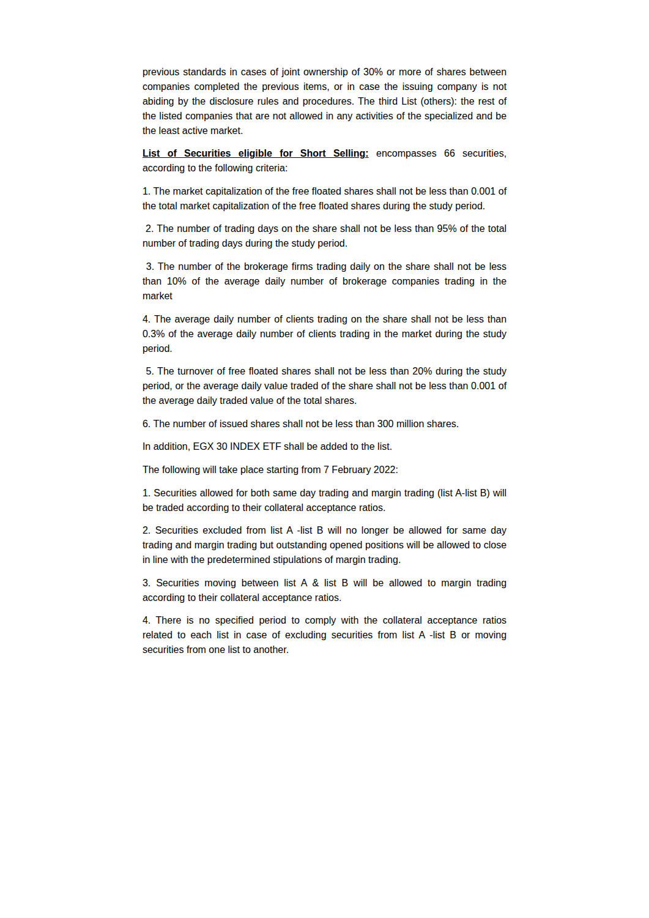previous standards in cases of joint ownership of 30% or more of shares between companies completed the previous items, or in case the issuing company is not abiding by the disclosure rules and procedures. The third List (others): the rest of the listed companies that are not allowed in any activities of the specialized and be the least active market.
List of Securities eligible for Short Selling: encompasses 66 securities, according to the following criteria:
1. The market capitalization of the free floated shares shall not be less than 0.001 of the total market capitalization of the free floated shares during the study period.
2. The number of trading days on the share shall not be less than 95% of the total number of trading days during the study period.
3. The number of the brokerage firms trading daily on the share shall not be less than 10% of the average daily number of brokerage companies trading in the market
4. The average daily number of clients trading on the share shall not be less than 0.3% of the average daily number of clients trading in the market during the study period.
5. The turnover of free floated shares shall not be less than 20% during the study period, or the average daily value traded of the share shall not be less than 0.001 of the average daily traded value of the total shares.
6. The number of issued shares shall not be less than 300 million shares.
In addition, EGX 30 INDEX ETF shall be added to the list.
The following will take place starting from 7 February 2022:
1. Securities allowed for both same day trading and margin trading (list A-list B) will be traded according to their collateral acceptance ratios.
2. Securities excluded from list A -list B will no longer be allowed for same day trading and margin trading but outstanding opened positions will be allowed to close in line with the predetermined stipulations of margin trading.
3. Securities moving between list A & list B will be allowed to margin trading according to their collateral acceptance ratios.
4. There is no specified period to comply with the collateral acceptance ratios related to each list in case of excluding securities from list A -list B or moving securities from one list to another.